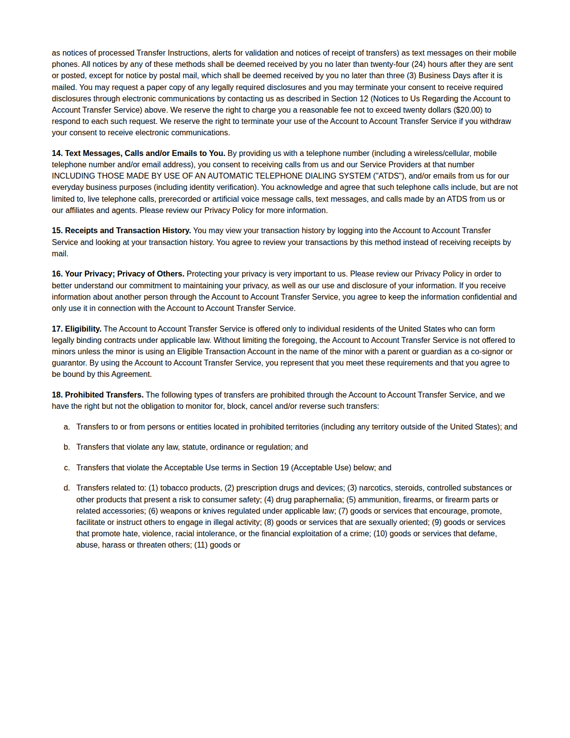as notices of processed Transfer Instructions, alerts for validation and notices of receipt of transfers) as text messages on their mobile phones. All notices by any of these methods shall be deemed received by you no later than twenty-four (24) hours after they are sent or posted, except for notice by postal mail, which shall be deemed received by you no later than three (3) Business Days after it is mailed. You may request a paper copy of any legally required disclosures and you may terminate your consent to receive required disclosures through electronic communications by contacting us as described in Section 12 (Notices to Us Regarding the Account to Account Transfer Service) above. We reserve the right to charge you a reasonable fee not to exceed twenty dollars ($20.00) to respond to each such request. We reserve the right to terminate your use of the Account to Account Transfer Service if you withdraw your consent to receive electronic communications.
14. Text Messages, Calls and/or Emails to You. By providing us with a telephone number (including a wireless/cellular, mobile telephone number and/or email address), you consent to receiving calls from us and our Service Providers at that number INCLUDING THOSE MADE BY USE OF AN AUTOMATIC TELEPHONE DIALING SYSTEM ("ATDS"), and/or emails from us for our everyday business purposes (including identity verification). You acknowledge and agree that such telephone calls include, but are not limited to, live telephone calls, prerecorded or artificial voice message calls, text messages, and calls made by an ATDS from us or our affiliates and agents. Please review our Privacy Policy for more information.
15. Receipts and Transaction History. You may view your transaction history by logging into the Account to Account Transfer Service and looking at your transaction history. You agree to review your transactions by this method instead of receiving receipts by mail.
16. Your Privacy; Privacy of Others. Protecting your privacy is very important to us. Please review our Privacy Policy in order to better understand our commitment to maintaining your privacy, as well as our use and disclosure of your information. If you receive information about another person through the Account to Account Transfer Service, you agree to keep the information confidential and only use it in connection with the Account to Account Transfer Service.
17. Eligibility. The Account to Account Transfer Service is offered only to individual residents of the United States who can form legally binding contracts under applicable law. Without limiting the foregoing, the Account to Account Transfer Service is not offered to minors unless the minor is using an Eligible Transaction Account in the name of the minor with a parent or guardian as a co-signor or guarantor. By using the Account to Account Transfer Service, you represent that you meet these requirements and that you agree to be bound by this Agreement.
18. Prohibited Transfers. The following types of transfers are prohibited through the Account to Account Transfer Service, and we have the right but not the obligation to monitor for, block, cancel and/or reverse such transfers:
Transfers to or from persons or entities located in prohibited territories (including any territory outside of the United States); and
Transfers that violate any law, statute, ordinance or regulation; and
Transfers that violate the Acceptable Use terms in Section 19 (Acceptable Use) below; and
Transfers related to: (1) tobacco products, (2) prescription drugs and devices; (3) narcotics, steroids, controlled substances or other products that present a risk to consumer safety; (4) drug paraphernalia; (5) ammunition, firearms, or firearm parts or related accessories; (6) weapons or knives regulated under applicable law; (7) goods or services that encourage, promote, facilitate or instruct others to engage in illegal activity; (8) goods or services that are sexually oriented; (9) goods or services that promote hate, violence, racial intolerance, or the financial exploitation of a crime; (10) goods or services that defame, abuse, harass or threaten others; (11) goods or